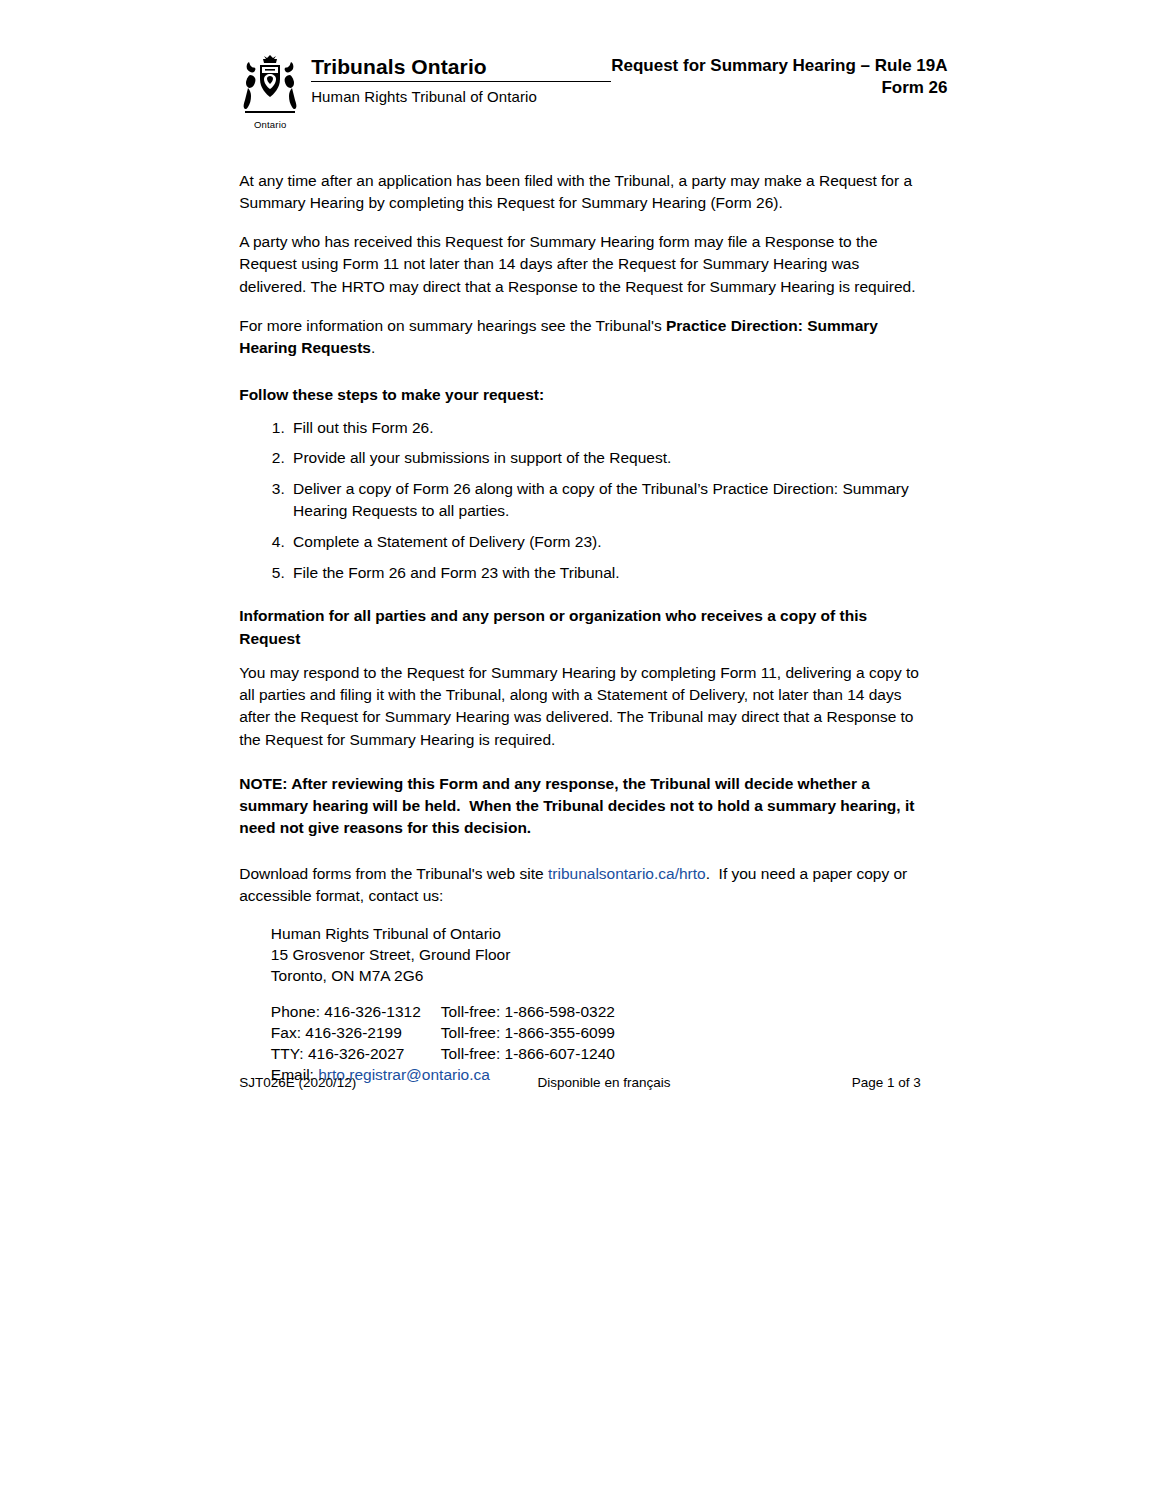Ontario
Tribunals Ontario
Human Rights Tribunal of Ontario
Request for Summary Hearing – Rule 19A
Form 26
At any time after an application has been filed with the Tribunal, a party may make a Request for a Summary Hearing by completing this Request for Summary Hearing (Form 26).
A party who has received this Request for Summary Hearing form may file a Response to the Request using Form 11 not later than 14 days after the Request for Summary Hearing was delivered. The HRTO may direct that a Response to the Request for Summary Hearing is required.
For more information on summary hearings see the Tribunal's Practice Direction: Summary Hearing Requests.
Follow these steps to make your request:
Fill out this Form 26.
Provide all your submissions in support of the Request.
Deliver a copy of Form 26 along with a copy of the Tribunal’s Practice Direction: Summary Hearing Requests to all parties.
Complete a Statement of Delivery (Form 23).
File the Form 26 and Form 23 with the Tribunal.
Information for all parties and any person or organization who receives a copy of this Request
You may respond to the Request for Summary Hearing by completing Form 11, delivering a copy to all parties and filing it with the Tribunal, along with a Statement of Delivery, not later than 14 days after the Request for Summary Hearing was delivered. The Tribunal may direct that a Response to the Request for Summary Hearing is required.
NOTE: After reviewing this Form and any response, the Tribunal will decide whether a summary hearing will be held. When the Tribunal decides not to hold a summary hearing, it need not give reasons for this decision.
Download forms from the Tribunal's web site tribunalsontario.ca/hrto. If you need a paper copy or accessible format, contact us:
Human Rights Tribunal of Ontario
15 Grosvenor Street, Ground Floor
Toronto, ON M7A 2G6
| Phone: 416-326-1312 | Toll-free: 1-866-598-0322 |
| Fax: 416-326-2199 | Toll-free: 1-866-355-6099 |
| TTY: 416-326-2027 | Toll-free: 1-866-607-1240 |
| Email: hrto.registrar@ontario.ca |
SJT026E (2020/12)
Disponible en français
Page 1 of 3